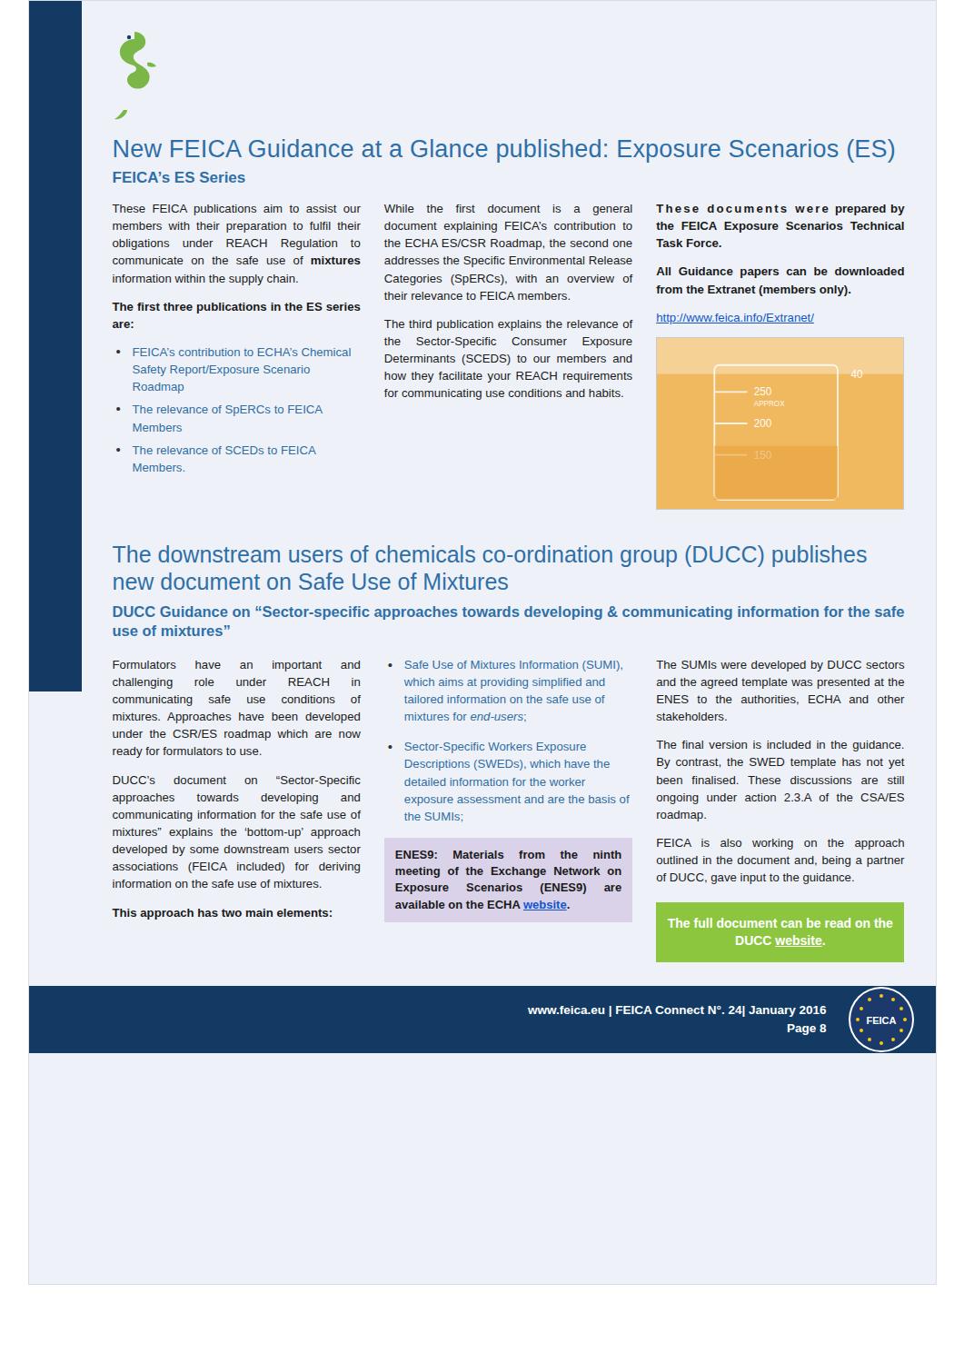New FEICA Guidance at a Glance published: Exposure Scenarios (ES)
FEICA’s ES Series
These FEICA publications aim to assist our members with their preparation to fulfil their obligations under REACH Regulation to communicate on the safe use of mixtures information within the supply chain.
The first three publications in the ES series are:
FEICA’s contribution to ECHA’s Chemical Safety Report/Exposure Scenario Roadmap
The relevance of SpERCs to FEICA Members
The relevance of SCEDs to FEICA Members.
While the first document is a general document explaining FEICA’s contribution to the ECHA ES/CSR Roadmap, the second one addresses the Specific Environmental Release Categories (SpERCs), with an overview of their relevance to FEICA members.
The third publication explains the relevance of the Sector-Specific Consumer Exposure Determinants (SCEDS) to our members and how they facilitate your REACH requirements for communicating use conditions and habits.
These documents were prepared by the FEICA Exposure Scenarios Technical Task Force.
All Guidance papers can be downloaded from the Extranet (members only).
http://www.feica.info/Extranet/
250 200 150 40 APPROX
The downstream users of chemicals co-ordination group (DUCC) publishes new document on Safe Use of Mixtures
DUCC Guidance on “Sector-specific approaches towards developing & communicating information for the safe use of mixtures”
Formulators have an important and challenging role under REACH in communicating safe use conditions of mixtures. Approaches have been developed under the CSR/ES roadmap which are now ready for formulators to use.
DUCC’s document on “Sector-Specific approaches towards developing and communicating information for the safe use of mixtures” explains the ‘bottom-up’ approach developed by some downstream users sector associations (FEICA included) for deriving information on the safe use of mixtures.
This approach has two main elements:
Safe Use of Mixtures Information (SUMI), which aims at providing simplified and tailored information on the safe use of mixtures for end-users;
Sector-Specific Workers Exposure Descriptions (SWEDs), which have the detailed information for the worker exposure assessment and are the basis of the SUMIs;
ENES9: Materials from the ninth meeting of the Exchange Network on Exposure Scenarios (ENES9) are available on the ECHA website.
The SUMIs were developed by DUCC sectors and the agreed template was presented at the ENES to the authorities, ECHA and other stakeholders.
The final version is included in the guidance. By contrast, the SWED template has not yet been finalised. These discussions are still ongoing under action 2.3.A of the CSA/ES roadmap.
FEICA is also working on the approach outlined in the document and, being a partner of DUCC, gave input to the guidance.
The full document can be read on the DUCC website.
www.feica.eu | FEICA Connect N°. 24| January 2016
Page 8
FEICA